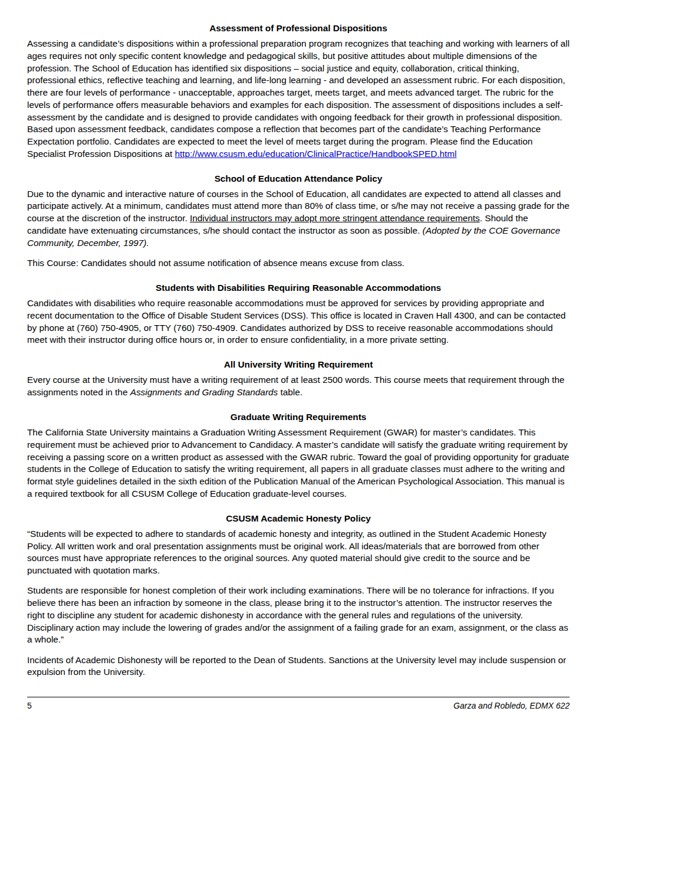Assessment of Professional Dispositions
Assessing a candidate’s dispositions within a professional preparation program recognizes that teaching and working with learners of all ages requires not only specific content knowledge and pedagogical skills, but positive attitudes about multiple dimensions of the profession. The School of Education has identified six dispositions – social justice and equity, collaboration, critical thinking, professional ethics, reflective teaching and learning, and life-long learning - and developed an assessment rubric. For each disposition, there are four levels of performance - unacceptable, approaches target, meets target, and meets advanced target. The rubric for the levels of performance offers measurable behaviors and examples for each disposition. The assessment of dispositions includes a self-assessment by the candidate and is designed to provide candidates with ongoing feedback for their growth in professional disposition. Based upon assessment feedback, candidates compose a reflection that becomes part of the candidate’s Teaching Performance Expectation portfolio. Candidates are expected to meet the level of meets target during the program. Please find the Education Specialist Profession Dispositions at http://www.csusm.edu/education/ClinicalPractice/HandbookSPED.html
School of Education Attendance Policy
Due to the dynamic and interactive nature of courses in the School of Education, all candidates are expected to attend all classes and participate actively. At a minimum, candidates must attend more than 80% of class time, or s/he may not receive a passing grade for the course at the discretion of the instructor. Individual instructors may adopt more stringent attendance requirements. Should the candidate have extenuating circumstances, s/he should contact the instructor as soon as possible. (Adopted by the COE Governance Community, December, 1997).
This Course: Candidates should not assume notification of absence means excuse from class.
Students with Disabilities Requiring Reasonable Accommodations
Candidates with disabilities who require reasonable accommodations must be approved for services by providing appropriate and recent documentation to the Office of Disable Student Services (DSS). This office is located in Craven Hall 4300, and can be contacted by phone at (760) 750-4905, or TTY (760) 750-4909. Candidates authorized by DSS to receive reasonable accommodations should meet with their instructor during office hours or, in order to ensure confidentiality, in a more private setting.
All University Writing Requirement
Every course at the University must have a writing requirement of at least 2500 words. This course meets that requirement through the assignments noted in the Assignments and Grading Standards table.
Graduate Writing Requirements
The California State University maintains a Graduation Writing Assessment Requirement (GWAR) for master’s candidates. This requirement must be achieved prior to Advancement to Candidacy. A master’s candidate will satisfy the graduate writing requirement by receiving a passing score on a written product as assessed with the GWAR rubric. Toward the goal of providing opportunity for graduate students in the College of Education to satisfy the writing requirement, all papers in all graduate classes must adhere to the writing and format style guidelines detailed in the sixth edition of the Publication Manual of the American Psychological Association. This manual is a required textbook for all CSUSM College of Education graduate-level courses.
CSUSM Academic Honesty Policy
“Students will be expected to adhere to standards of academic honesty and integrity, as outlined in the Student Academic Honesty Policy. All written work and oral presentation assignments must be original work. All ideas/materials that are borrowed from other sources must have appropriate references to the original sources. Any quoted material should give credit to the source and be punctuated with quotation marks.
Students are responsible for honest completion of their work including examinations. There will be no tolerance for infractions. If you believe there has been an infraction by someone in the class, please bring it to the instructor’s attention. The instructor reserves the right to discipline any student for academic dishonesty in accordance with the general rules and regulations of the university. Disciplinary action may include the lowering of grades and/or the assignment of a failing grade for an exam, assignment, or the class as a whole.”
Incidents of Academic Dishonesty will be reported to the Dean of Students. Sanctions at the University level may include suspension or expulsion from the University.
5 Garza and Robledo, EDMX 622